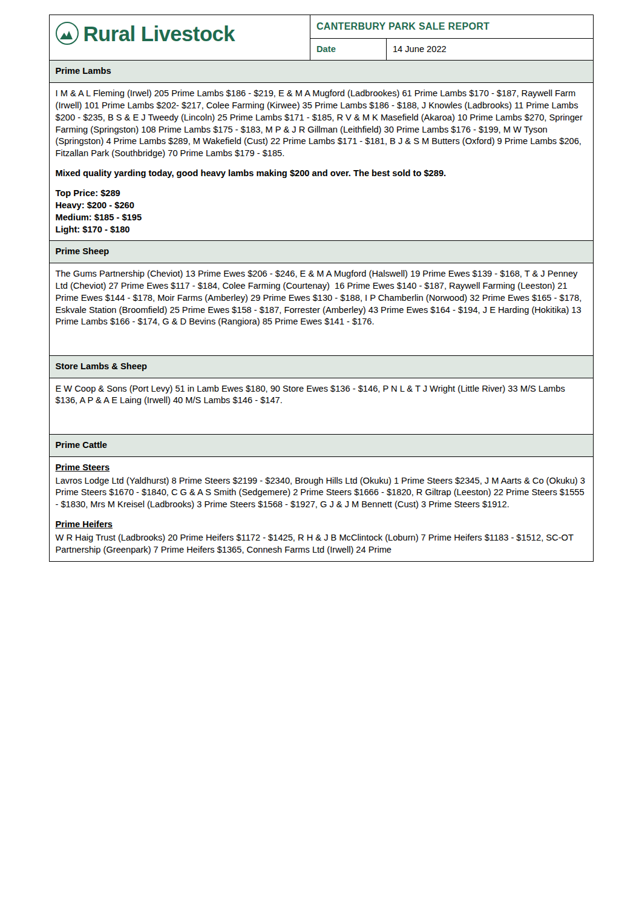| Rural Livestock | CANTERBURY PARK SALE REPORT |
| Date | 14 June 2022 |
| Prime Lambs |
| I M & A L Fleming (Irwel) 205 Prime Lambs $186 - $219, E & M A Mugford (Ladbrookes) 61 Prime Lambs $170 - $187, Raywell Farm (Irwell) 101 Prime Lambs $202- $217, Colee Farming (Kirwee) 35 Prime Lambs $186 - $188, J Knowles (Ladbrooks) 11 Prime Lambs $200 - $235, B S & E J Tweedy (Lincoln) 25 Prime Lambs $171 - $185, R V & M K Masefield (Akaroa) 10 Prime Lambs $270, Springer Farming (Springston) 108 Prime Lambs $175 - $183, M P & J R Gillman (Leithfield) 30 Prime Lambs $176 - $199, M W Tyson (Springston) 4 Prime Lambs $289, M Wakefield (Cust) 22 Prime Lambs $171 - $181, B J & S M Butters (Oxford) 9 Prime Lambs $206, Fitzallan Park (Southbridge) 70 Prime Lambs $179 - $185. Mixed quality yarding today, good heavy lambs making $200 and over. The best sold to $289. Top Price: $289 Heavy: $200 - $260 Medium: $185 - $195 Light: $170 - $180 |
| Prime Sheep |
| The Gums Partnership (Cheviot) 13 Prime Ewes $206 - $246, E & M A Mugford (Halswell) 19 Prime Ewes $139 - $168, T & J Penney Ltd (Cheviot) 27 Prime Ewes $117 - $184, Colee Farming (Courtenay) 16 Prime Ewes $140 - $187, Raywell Farming (Leeston) 21 Prime Ewes $144 - $178, Moir Farms (Amberley) 29 Prime Ewes $130 - $188, I P Chamberlin (Norwood) 32 Prime Ewes $165 - $178, Eskvale Station (Broomfield) 25 Prime Ewes $158 - $187, Forrester (Amberley) 43 Prime Ewes $164 - $194, J E Harding (Hokitika) 13 Prime Lambs $166 - $174, G & D Bevins (Rangiora) 85 Prime Ewes $141 - $176. |
| Store Lambs & Sheep |
| E W Coop & Sons (Port Levy) 51 in Lamb Ewes $180, 90 Store Ewes $136 - $146, P N L & T J Wright (Little River) 33 M/S Lambs $136, A P & A E Laing (Irwell) 40 M/S Lambs $146 - $147. |
| Prime Cattle |
| Prime Steers Lavros Lodge Ltd (Yaldhurst) 8 Prime Steers $2199 - $2340, Brough Hills Ltd (Okuku) 1 Prime Steers $2345, J M Aarts & Co (Okuku) 3 Prime Steers $1670 - $1840, C G & A S Smith (Sedgemere) 2 Prime Steers $1666 - $1820, R Giltrap (Leeston) 22 Prime Steers $1555 - $1830, Mrs M Kreisel (Ladbrooks) 3 Prime Steers $1568 - $1927, G J & J M Bennett (Cust) 3 Prime Steers $1912. Prime Heifers W R Haig Trust (Ladbrooks) 20 Prime Heifers $1172 - $1425, R H & J B McClintock (Loburn) 7 Prime Heifers $1183 - $1512, SC-OT Partnership (Greenpark) 7 Prime Heifers $1365, Connesh Farms Ltd (Irwell) 24 Prime |